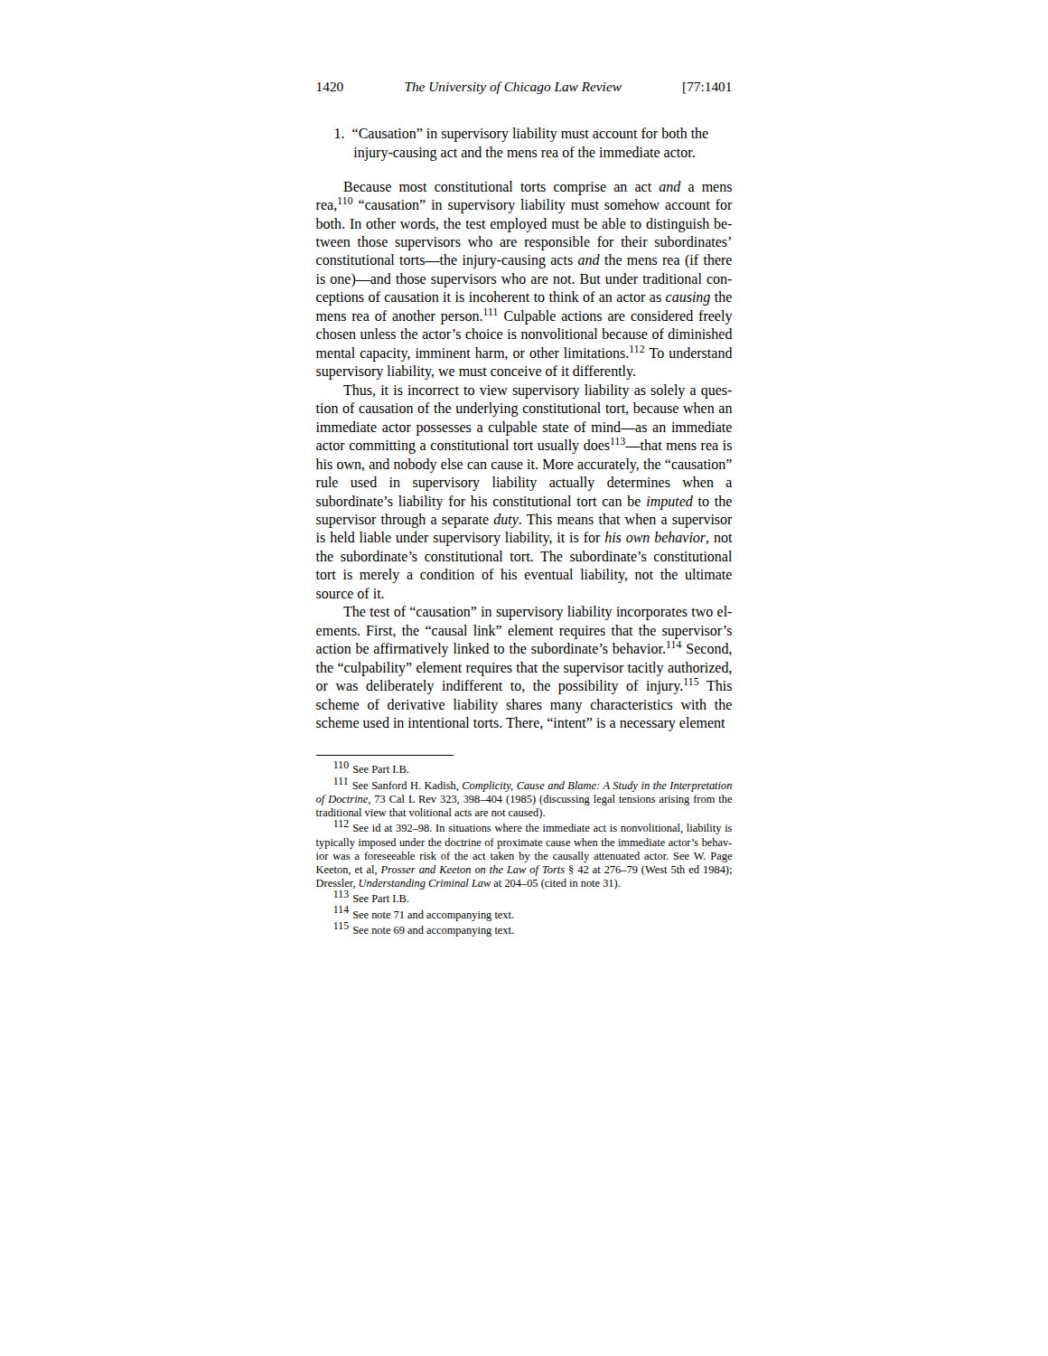1420 The University of Chicago Law Review [77:1401
1. “Causation” in supervisory liability must account for both the injury-causing act and the mens rea of the immediate actor.
Because most constitutional torts comprise an act and a mens rea,110 “causation” in supervisory liability must somehow account for both. In other words, the test employed must be able to distinguish between those supervisors who are responsible for their subordinates’ constitutional torts—the injury-causing acts and the mens rea (if there is one)—and those supervisors who are not. But under traditional conceptions of causation it is incoherent to think of an actor as causing the mens rea of another person.111 Culpable actions are considered freely chosen unless the actor’s choice is nonvolitional because of diminished mental capacity, imminent harm, or other limitations.112 To understand supervisory liability, we must conceive of it differently.
Thus, it is incorrect to view supervisory liability as solely a question of causation of the underlying constitutional tort, because when an immediate actor possesses a culpable state of mind—as an immediate actor committing a constitutional tort usually does113—that mens rea is his own, and nobody else can cause it. More accurately, the “causation” rule used in supervisory liability actually determines when a subordinate’s liability for his constitutional tort can be imputed to the supervisor through a separate duty. This means that when a supervisor is held liable under supervisory liability, it is for his own behavior, not the subordinate’s constitutional tort. The subordinate’s constitutional tort is merely a condition of his eventual liability, not the ultimate source of it.
The test of “causation” in supervisory liability incorporates two elements. First, the “causal link” element requires that the supervisor’s action be affirmatively linked to the subordinate’s behavior.114 Second, the “culpability” element requires that the supervisor tacitly authorized, or was deliberately indifferent to, the possibility of injury.115 This scheme of derivative liability shares many characteristics with the scheme used in intentional torts. There, “intent” is a necessary element
110 See Part I.B.
111 See Sanford H. Kadish, Complicity, Cause and Blame: A Study in the Interpretation of Doctrine, 73 Cal L Rev 323, 398–404 (1985) (discussing legal tensions arising from the traditional view that volitional acts are not caused).
112 See id at 392–98. In situations where the immediate act is nonvolitional, liability is typically imposed under the doctrine of proximate cause when the immediate actor’s behavior was a foreseeable risk of the act taken by the causally attenuated actor. See W. Page Keeton, et al, Prosser and Keeton on the Law of Torts § 42 at 276–79 (West 5th ed 1984); Dressler, Understanding Criminal Law at 204–05 (cited in note 31).
113 See Part I.B.
114 See note 71 and accompanying text.
115 See note 69 and accompanying text.